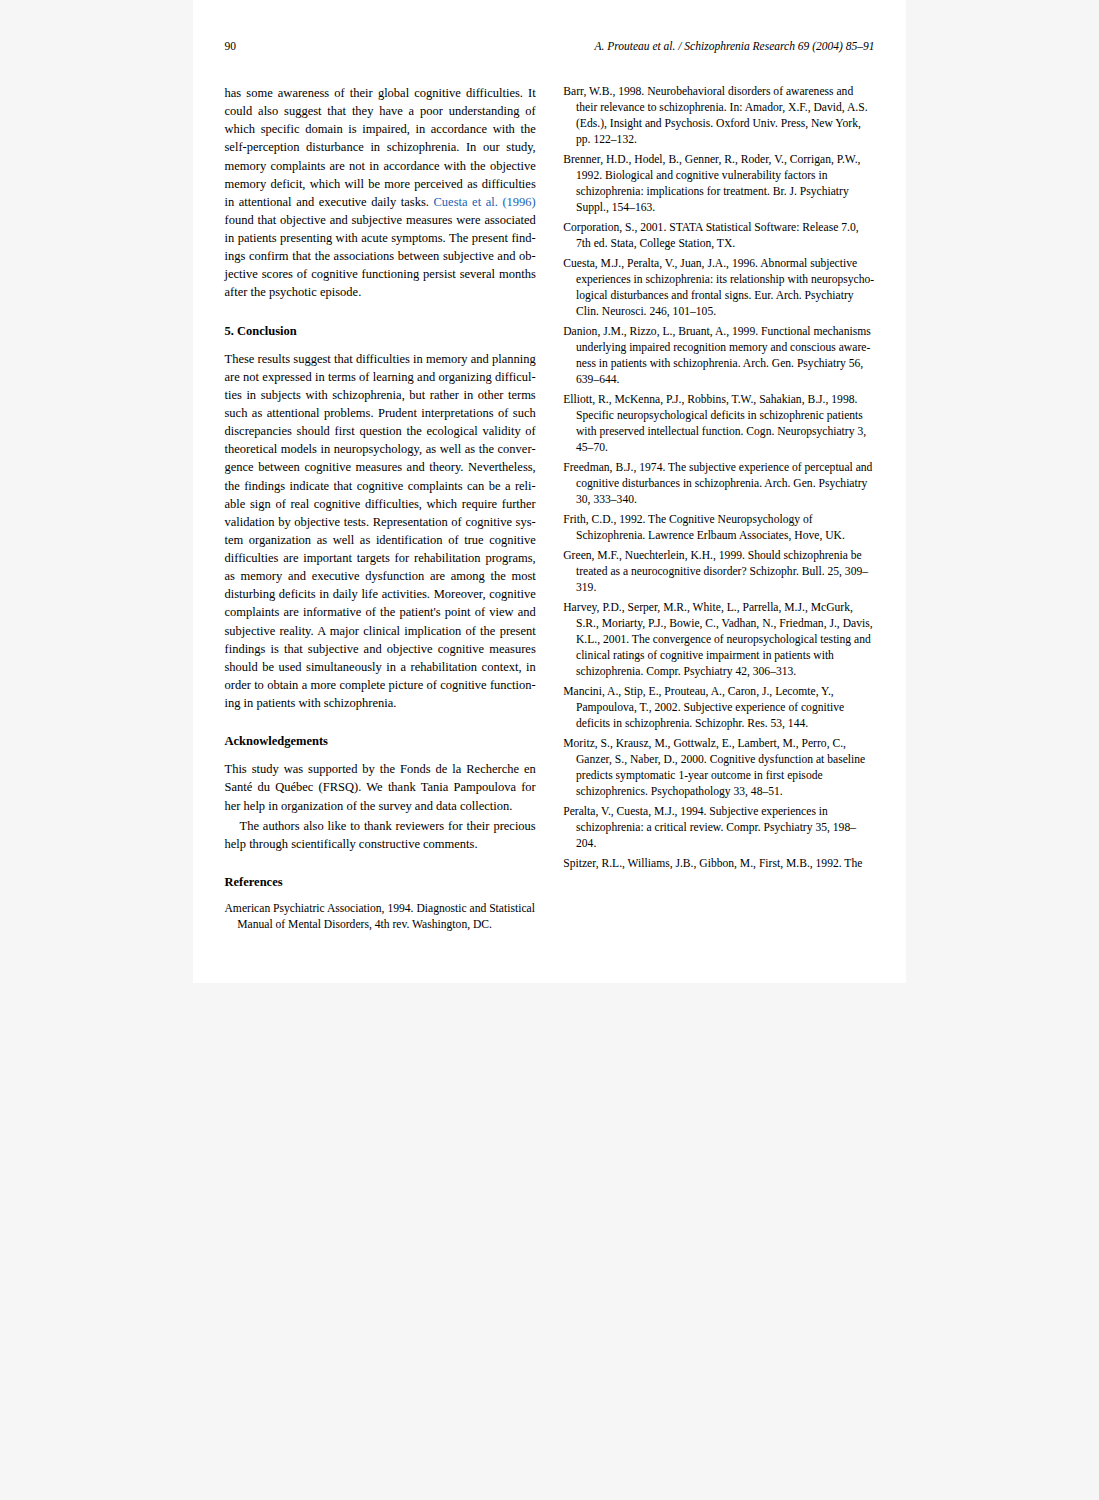90 A. Prouteau et al. / Schizophrenia Research 69 (2004) 85–91
has some awareness of their global cognitive difficulties. It could also suggest that they have a poor understanding of which specific domain is impaired, in accordance with the self-perception disturbance in schizophrenia. In our study, memory complaints are not in accordance with the objective memory deficit, which will be more perceived as difficulties in attentional and executive daily tasks. Cuesta et al. (1996) found that objective and subjective measures were associated in patients presenting with acute symptoms. The present findings confirm that the associations between subjective and objective scores of cognitive functioning persist several months after the psychotic episode.
5. Conclusion
These results suggest that difficulties in memory and planning are not expressed in terms of learning and organizing difficulties in subjects with schizophrenia, but rather in other terms such as attentional problems. Prudent interpretations of such discrepancies should first question the ecological validity of theoretical models in neuropsychology, as well as the convergence between cognitive measures and theory. Nevertheless, the findings indicate that cognitive complaints can be a reliable sign of real cognitive difficulties, which require further validation by objective tests. Representation of cognitive system organization as well as identification of true cognitive difficulties are important targets for rehabilitation programs, as memory and executive dysfunction are among the most disturbing deficits in daily life activities. Moreover, cognitive complaints are informative of the patient's point of view and subjective reality. A major clinical implication of the present findings is that subjective and objective cognitive measures should be used simultaneously in a rehabilitation context, in order to obtain a more complete picture of cognitive functioning in patients with schizophrenia.
Acknowledgements
This study was supported by the Fonds de la Recherche en Santé du Québec (FRSQ). We thank Tania Pampoulova for her help in organization of the survey and data collection.
The authors also like to thank reviewers for their precious help through scientifically constructive comments.
References
American Psychiatric Association, 1994. Diagnostic and Statistical Manual of Mental Disorders, 4th rev. Washington, DC.
Barr, W.B., 1998. Neurobehavioral disorders of awareness and their relevance to schizophrenia. In: Amador, X.F., David, A.S. (Eds.), Insight and Psychosis. Oxford Univ. Press, New York, pp. 122–132.
Brenner, H.D., Hodel, B., Genner, R., Roder, V., Corrigan, P.W., 1992. Biological and cognitive vulnerability factors in schizophrenia: implications for treatment. Br. J. Psychiatry Suppl., 154–163.
Corporation, S., 2001. STATA Statistical Software: Release 7.0, 7th ed. Stata, College Station, TX.
Cuesta, M.J., Peralta, V., Juan, J.A., 1996. Abnormal subjective experiences in schizophrenia: its relationship with neuropsychological disturbances and frontal signs. Eur. Arch. Psychiatry Clin. Neurosci. 246, 101–105.
Danion, J.M., Rizzo, L., Bruant, A., 1999. Functional mechanisms underlying impaired recognition memory and conscious awareness in patients with schizophrenia. Arch. Gen. Psychiatry 56, 639–644.
Elliott, R., McKenna, P.J., Robbins, T.W., Sahakian, B.J., 1998. Specific neuropsychological deficits in schizophrenic patients with preserved intellectual function. Cogn. Neuropsychiatry 3, 45–70.
Freedman, B.J., 1974. The subjective experience of perceptual and cognitive disturbances in schizophrenia. Arch. Gen. Psychiatry 30, 333–340.
Frith, C.D., 1992. The Cognitive Neuropsychology of Schizophrenia. Lawrence Erlbaum Associates, Hove, UK.
Green, M.F., Nuechterlein, K.H., 1999. Should schizophrenia be treated as a neurocognitive disorder? Schizophr. Bull. 25, 309–319.
Harvey, P.D., Serper, M.R., White, L., Parrella, M.J., McGurk, S.R., Moriarty, P.J., Bowie, C., Vadhan, N., Friedman, J., Davis, K.L., 2001. The convergence of neuropsychological testing and clinical ratings of cognitive impairment in patients with schizophrenia. Compr. Psychiatry 42, 306–313.
Mancini, A., Stip, E., Prouteau, A., Caron, J., Lecomte, Y., Pampoulova, T., 2002. Subjective experience of cognitive deficits in schizophrenia. Schizophr. Res. 53, 144.
Moritz, S., Krausz, M., Gottwalz, E., Lambert, M., Perro, C., Ganzer, S., Naber, D., 2000. Cognitive dysfunction at baseline predicts symptomatic 1-year outcome in first episode schizophrenics. Psychopathology 33, 48–51.
Peralta, V., Cuesta, M.J., 1994. Subjective experiences in schizophrenia: a critical review. Compr. Psychiatry 35, 198–204.
Spitzer, R.L., Williams, J.B., Gibbon, M., First, M.B., 1992. The